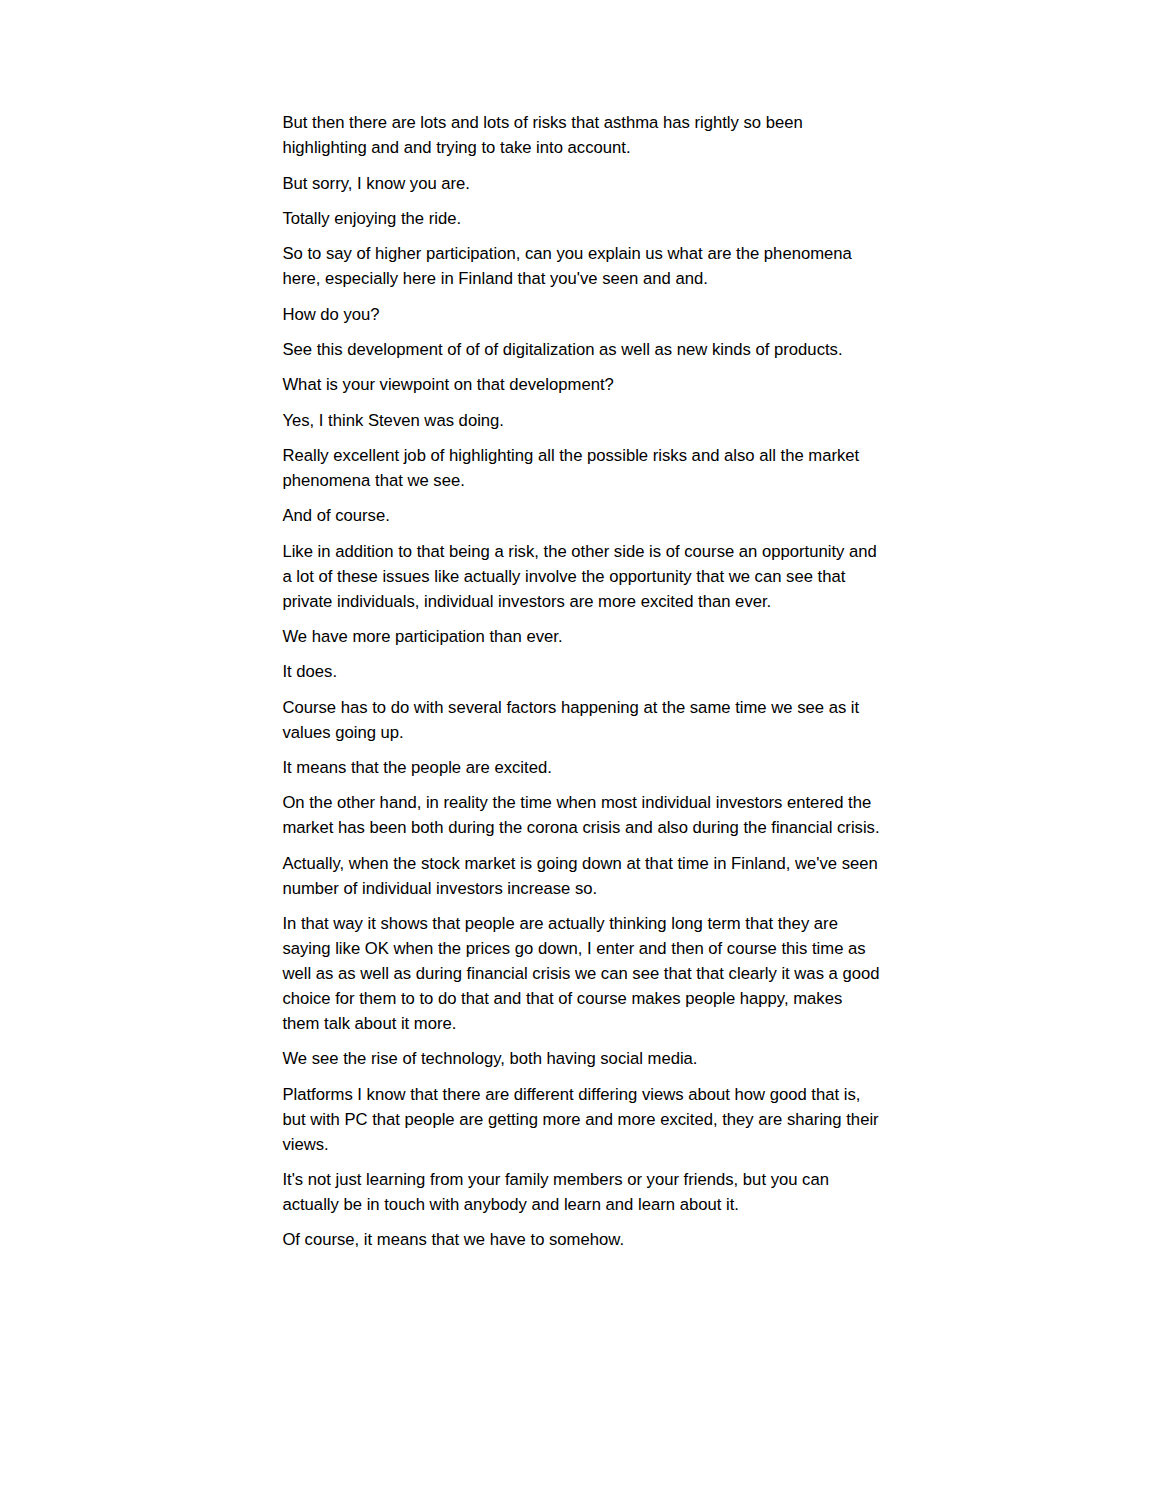But then there are lots and lots of risks that asthma has rightly so been highlighting and and trying to take into account.
But sorry, I know you are.
Totally enjoying the ride.
So to say of higher participation, can you explain us what are the phenomena here, especially here in Finland that you've seen and and.
How do you?
See this development of of of digitalization as well as new kinds of products.
What is your viewpoint on that development?
Yes, I think Steven was doing.
Really excellent job of highlighting all the possible risks and also all the market phenomena that we see.
And of course.
Like in addition to that being a risk, the other side is of course an opportunity and a lot of these issues like actually involve the opportunity that we can see that private individuals, individual investors are more excited than ever.
We have more participation than ever.
It does.
Course has to do with several factors happening at the same time we see as it values going up.
It means that the people are excited.
On the other hand, in reality the time when most individual investors entered the market has been both during the corona crisis and also during the financial crisis.
Actually, when the stock market is going down at that time in Finland, we've seen number of individual investors increase so.
In that way it shows that people are actually thinking long term that they are saying like OK when the prices go down, I enter and then of course this time as well as as well as during financial crisis we can see that that clearly it was a good choice for them to to do that and that of course makes people happy, makes them talk about it more.
We see the rise of technology, both having social media.
Platforms I know that there are different differing views about how good that is, but with PC that people are getting more and more excited, they are sharing their views.
It's not just learning from your family members or your friends, but you can actually be in touch with anybody and learn and learn about it.
Of course, it means that we have to somehow.